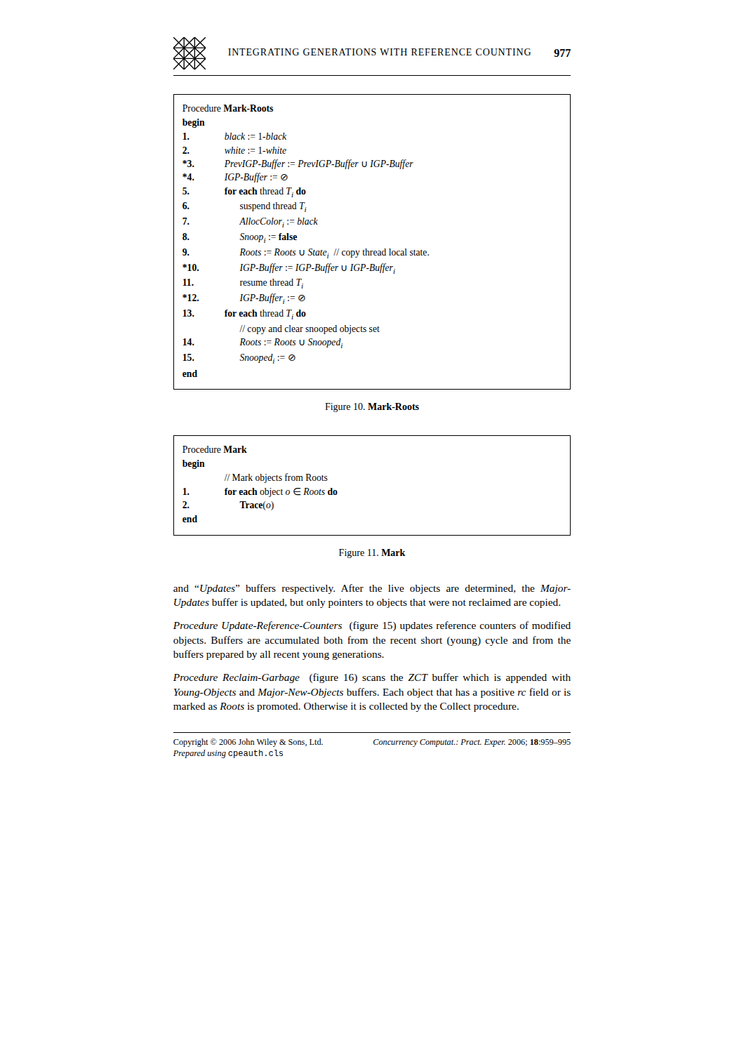Integrating Generations with Reference Counting
977
Procedure Mark-Roots
begin
| 1. | black := 1- black |
| 2. | white := 1- white |
| *3. | PrevIGP-Buffer := PrevIGP-Buffer ∪ IGP-Buffer |
| *4. | IGP-Buffer := ⊘ |
| 5. | for each thread T i do |
| 6. | suspend thread T i |
| 7. | AllocColor i := black |
| 8. | Snoop i := false |
| 9. | Roots := Roots ∪ State i // copy thread local state. |
| *10. | IGP-Buffer := IGP-Buffer ∪ IGP-Buffer i |
| 11. | resume thread T i |
| *12. | IGP-Buffer i := ⊘ |
| 13. | for each thread T i do |
| | // copy and clear snooped objects set |
| 14. | Roots := Roots ∪ Snooped i |
| 15. | Snooped i := ⊘ |
end
Figure 10. Mark-Roots
Procedure Mark
begin
| | // Mark objects from Roots |
| 1. | for each object o ∈ Roots do |
| 2. | Trace ( o ) |
end
Figure 11. Mark
and “Updates” buffers respectively. After the live objects are determined, the Major-Updates buffer is updated, but only pointers to objects that were not reclaimed are copied.
Procedure Update-Reference-Counters (figure 15) updates reference counters of modified objects. Buffers are accumulated both from the recent short (young) cycle and from the buffers prepared by all recent young generations.
Procedure Reclaim-Garbage (figure 16) scans the ZCT buffer which is appended with Young-Objects and Major-New-Objects buffers. Each object that has a positive rc field or is marked as Roots is promoted. Otherwise it is collected by the Collect procedure.
Copyright © 2006 John Wiley & Sons, Ltd.
Prepared using cpeauth.cls
Concurrency Computat.: Pract. Exper. 2006; 18:959–995